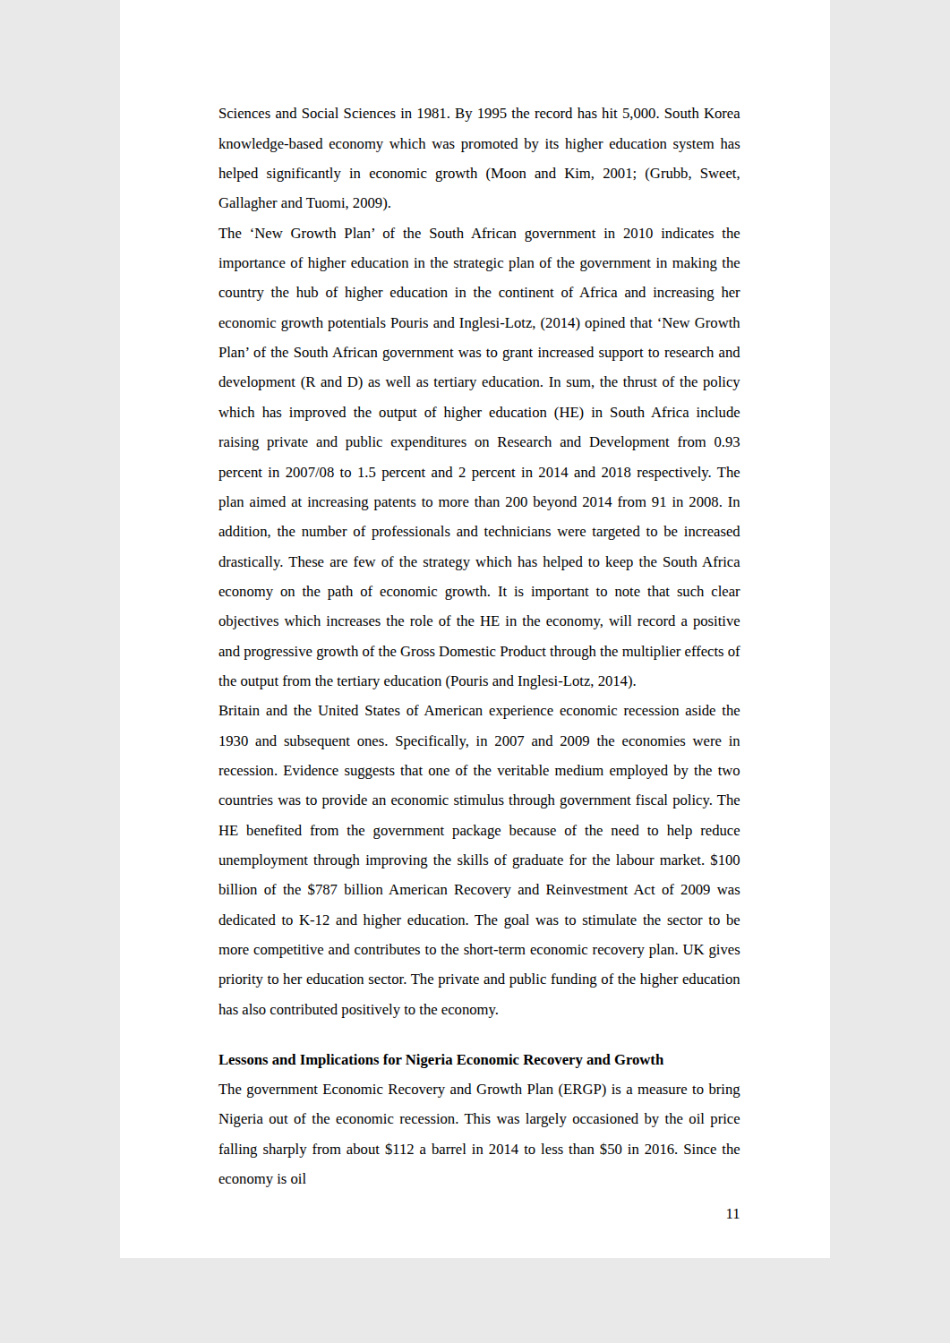Sciences and Social Sciences in 1981. By 1995 the record has hit 5,000. South Korea knowledge-based economy which was promoted by its higher education system has helped significantly in economic growth (Moon and Kim, 2001; (Grubb, Sweet, Gallagher and Tuomi, 2009).
The ‘New Growth Plan’ of the South African government in 2010 indicates the importance of higher education in the strategic plan of the government in making the country the hub of higher education in the continent of Africa and increasing her economic growth potentials Pouris and Inglesi-Lotz, (2014) opined that ‘New Growth Plan’ of the South African government was to grant increased support to research and development (R and D) as well as tertiary education. In sum, the thrust of the policy which has improved the output of higher education (HE) in South Africa include raising private and public expenditures on Research and Development from 0.93 percent in 2007/08 to 1.5 percent and 2 percent in 2014 and 2018 respectively. The plan aimed at increasing patents to more than 200 beyond 2014 from 91 in 2008. In addition, the number of professionals and technicians were targeted to be increased drastically. These are few of the strategy which has helped to keep the South Africa economy on the path of economic growth. It is important to note that such clear objectives which increases the role of the HE in the economy, will record a positive and progressive growth of the Gross Domestic Product through the multiplier effects of the output from the tertiary education (Pouris and Inglesi-Lotz, 2014).
Britain and the United States of American experience economic recession aside the 1930 and subsequent ones. Specifically, in 2007 and 2009 the economies were in recession. Evidence suggests that one of the veritable medium employed by the two countries was to provide an economic stimulus through government fiscal policy. The HE benefited from the government package because of the need to help reduce unemployment through improving the skills of graduate for the labour market. $100 billion of the $787 billion American Recovery and Reinvestment Act of 2009 was dedicated to K-12 and higher education. The goal was to stimulate the sector to be more competitive and contributes to the short-term economic recovery plan. UK gives priority to her education sector. The private and public funding of the higher education has also contributed positively to the economy.
Lessons and Implications for Nigeria Economic Recovery and Growth
The government Economic Recovery and Growth Plan (ERGP) is a measure to bring Nigeria out of the economic recession. This was largely occasioned by the oil price falling sharply from about $112 a barrel in 2014 to less than $50 in 2016. Since the economy is oil
11